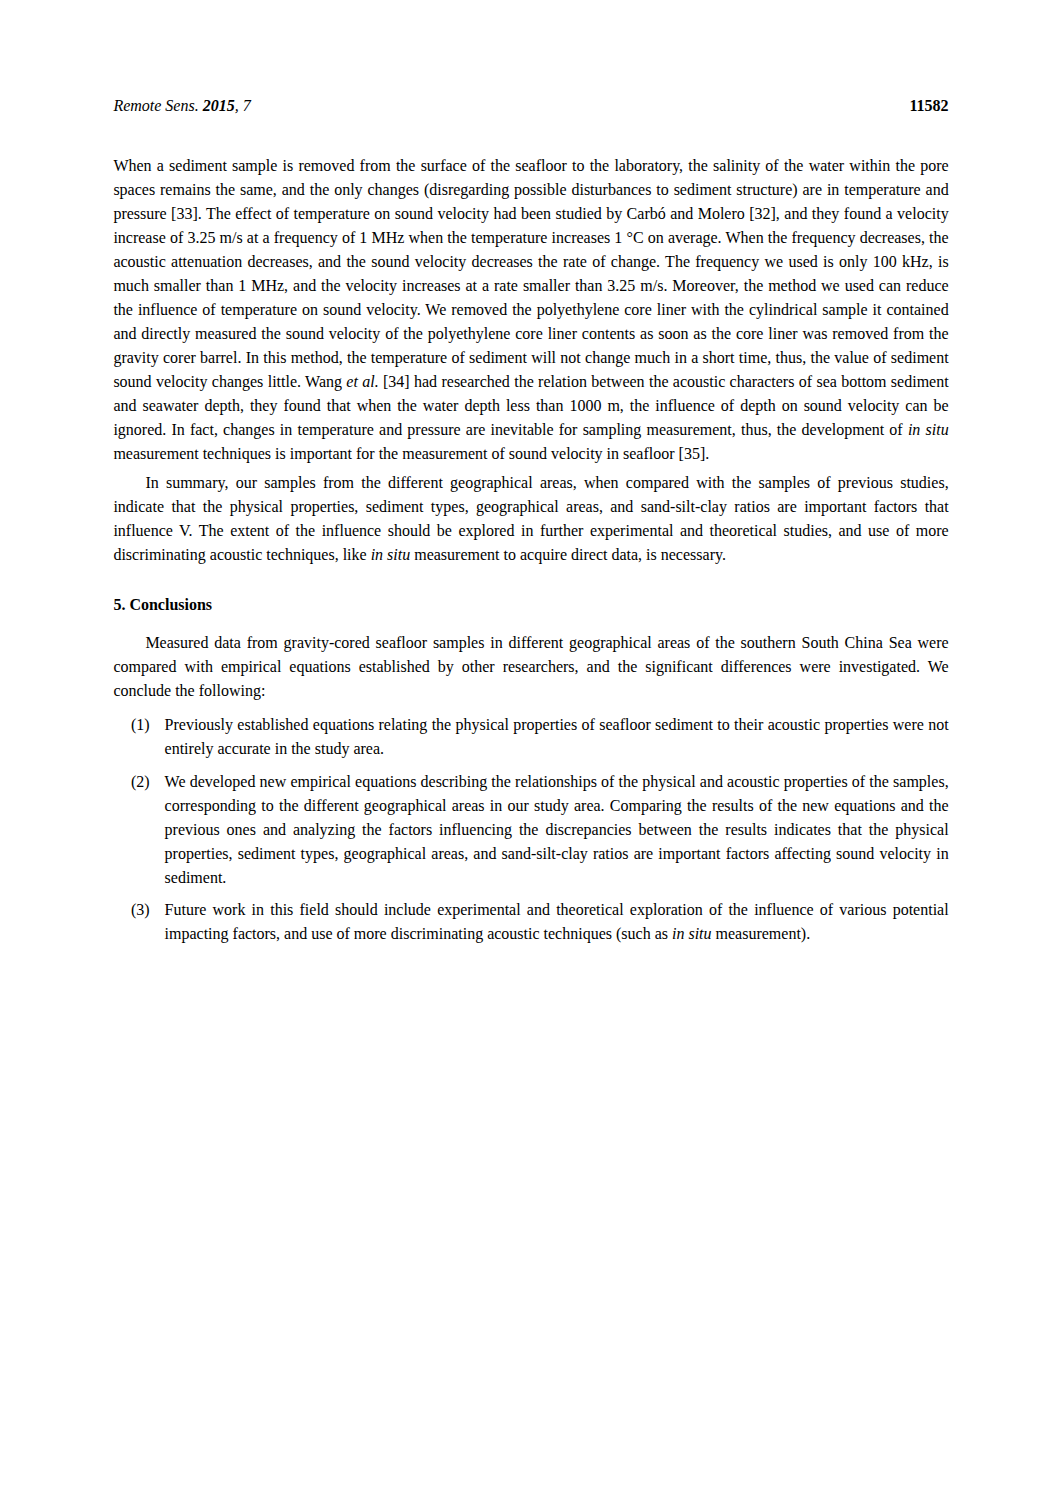Remote Sens. 2015, 7 11582
When a sediment sample is removed from the surface of the seafloor to the laboratory, the salinity of the water within the pore spaces remains the same, and the only changes (disregarding possible disturbances to sediment structure) are in temperature and pressure [33]. The effect of temperature on sound velocity had been studied by Carbó and Molero [32], and they found a velocity increase of 3.25 m/s at a frequency of 1 MHz when the temperature increases 1 °C on average. When the frequency decreases, the acoustic attenuation decreases, and the sound velocity decreases the rate of change. The frequency we used is only 100 kHz, is much smaller than 1 MHz, and the velocity increases at a rate smaller than 3.25 m/s. Moreover, the method we used can reduce the influence of temperature on sound velocity. We removed the polyethylene core liner with the cylindrical sample it contained and directly measured the sound velocity of the polyethylene core liner contents as soon as the core liner was removed from the gravity corer barrel. In this method, the temperature of sediment will not change much in a short time, thus, the value of sediment sound velocity changes little. Wang et al. [34] had researched the relation between the acoustic characters of sea bottom sediment and seawater depth, they found that when the water depth less than 1000 m, the influence of depth on sound velocity can be ignored. In fact, changes in temperature and pressure are inevitable for sampling measurement, thus, the development of in situ measurement techniques is important for the measurement of sound velocity in seafloor [35].
In summary, our samples from the different geographical areas, when compared with the samples of previous studies, indicate that the physical properties, sediment types, geographical areas, and sand-silt-clay ratios are important factors that influence V. The extent of the influence should be explored in further experimental and theoretical studies, and use of more discriminating acoustic techniques, like in situ measurement to acquire direct data, is necessary.
5. Conclusions
Measured data from gravity-cored seafloor samples in different geographical areas of the southern South China Sea were compared with empirical equations established by other researchers, and the significant differences were investigated. We conclude the following:
(1) Previously established equations relating the physical properties of seafloor sediment to their acoustic properties were not entirely accurate in the study area.
(2) We developed new empirical equations describing the relationships of the physical and acoustic properties of the samples, corresponding to the different geographical areas in our study area. Comparing the results of the new equations and the previous ones and analyzing the factors influencing the discrepancies between the results indicates that the physical properties, sediment types, geographical areas, and sand-silt-clay ratios are important factors affecting sound velocity in sediment.
(3) Future work in this field should include experimental and theoretical exploration of the influence of various potential impacting factors, and use of more discriminating acoustic techniques (such as in situ measurement).